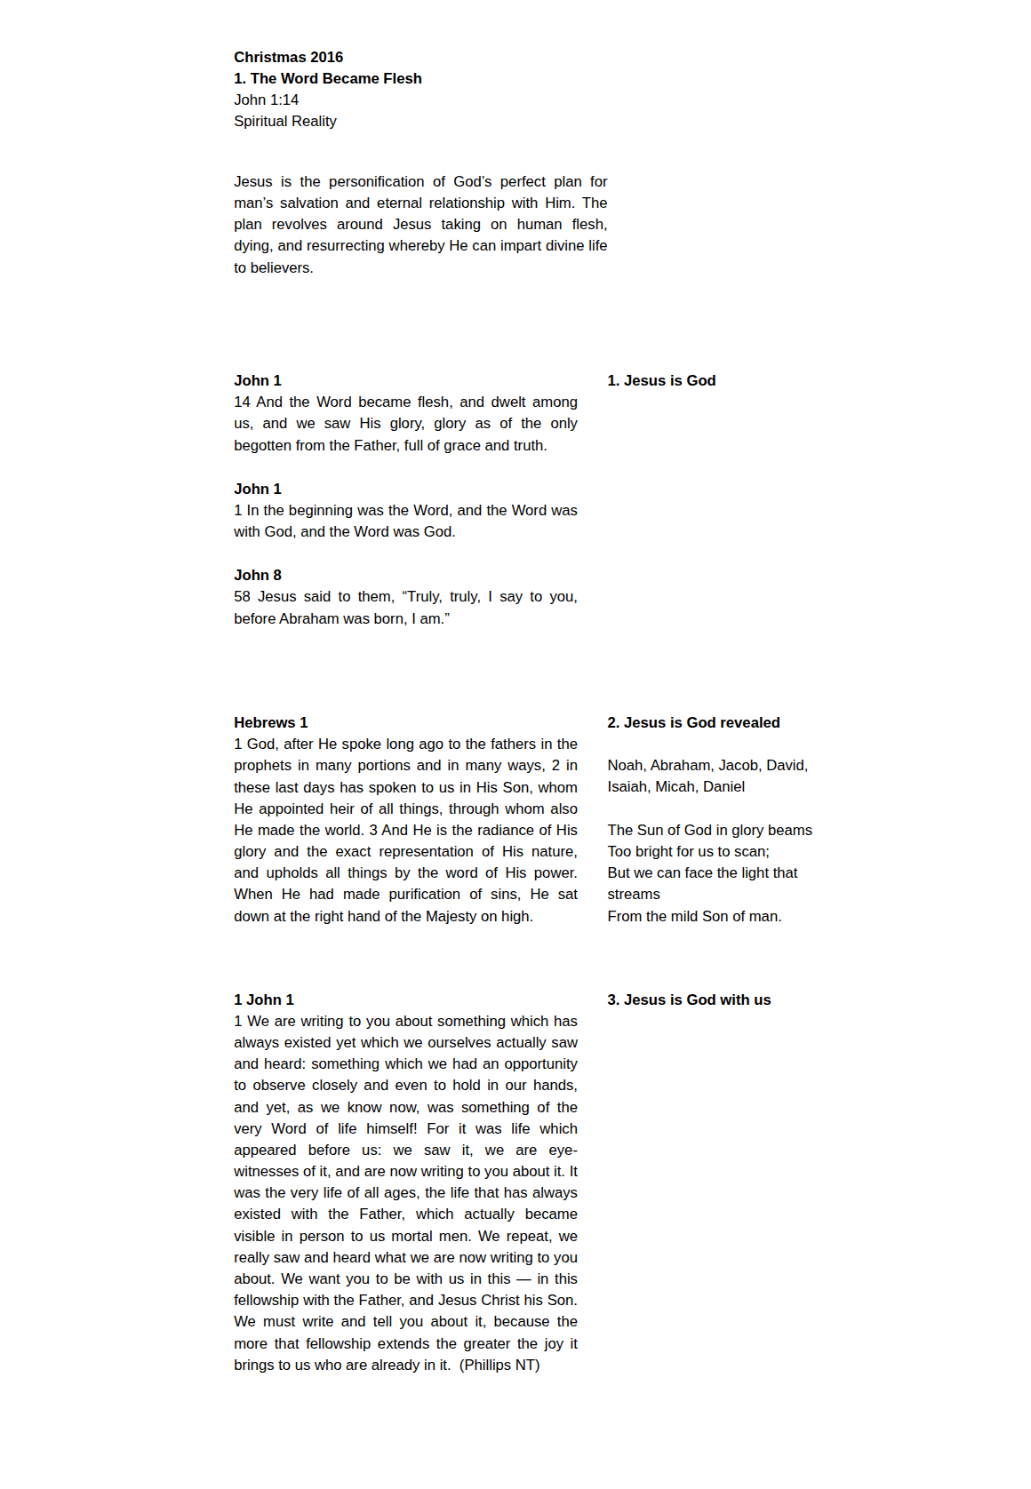Christmas 2016
1. The Word Became Flesh
John 1:14
Spiritual Reality
Jesus is the personification of God’s perfect plan for man’s salvation and eternal relationship with Him. The plan revolves around Jesus taking on human flesh, dying, and resurrecting whereby He can impart divine life to believers.
John 1
14 And the Word became flesh, and dwelt among us, and we saw His glory, glory as of the only begotten from the Father, full of grace and truth.
John 1
1 In the beginning was the Word, and the Word was with God, and the Word was God.
John 8
58 Jesus said to them, “Truly, truly, I say to you, before Abraham was born, I am.”
1. Jesus is God
Hebrews 1
1 God, after He spoke long ago to the fathers in the prophets in many portions and in many ways, 2 in these last days has spoken to us in His Son, whom He appointed heir of all things, through whom also He made the world. 3 And He is the radiance of His glory and the exact representation of His nature, and upholds all things by the word of His power. When He had made purification of sins, He sat down at the right hand of the Majesty on high.
2. Jesus is God revealed
Noah, Abraham, Jacob, David, Isaiah, Micah, Daniel
The Sun of God in glory beams
Too bright for us to scan;
But we can face the light that streams
From the mild Son of man.
1 John 1
1 We are writing to you about something which has always existed yet which we ourselves actually saw and heard: something which we had an opportunity to observe closely and even to hold in our hands, and yet, as we know now, was something of the very Word of life himself! For it was life which appeared before us: we saw it, we are eye-witnesses of it, and are now writing to you about it. It was the very life of all ages, the life that has always existed with the Father, which actually became visible in person to us mortal men. We repeat, we really saw and heard what we are now writing to you about. We want you to be with us in this — in this fellowship with the Father, and Jesus Christ his Son. We must write and tell you about it, because the more that fellowship extends the greater the joy it brings to us who are already in it. (Phillips NT)
3. Jesus is God with us